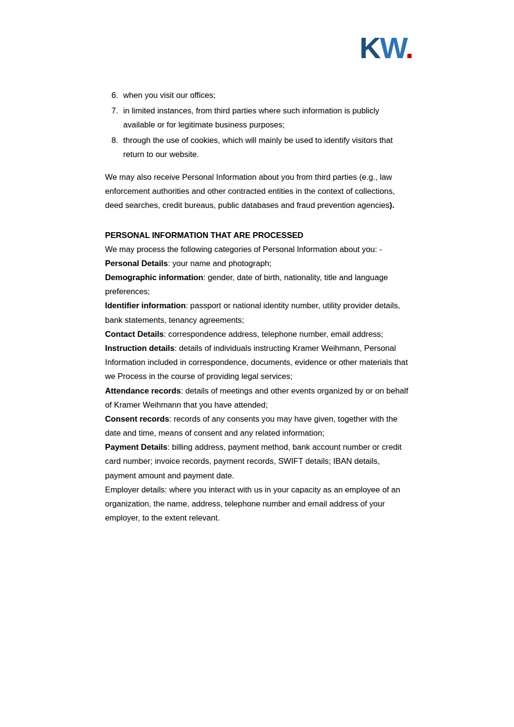KW.
when you visit our offices;
in limited instances, from third parties where such information is publicly available or for legitimate business purposes;
through the use of cookies, which will mainly be used to identify visitors that return to our website.
We may also receive Personal Information about you from third parties (e.g., law enforcement authorities and other contracted entities in the context of collections, deed searches, credit bureaus, public databases and fraud prevention agencies).
Personal Information that are processed
We may process the following categories of Personal Information about you: -
Personal Details: your name and photograph;
Demographic information: gender, date of birth, nationality, title and language preferences;
Identifier information: passport or national identity number, utility provider details, bank statements, tenancy agreements;
Contact Details: correspondence address, telephone number, email address;
Instruction details: details of individuals instructing Kramer Weihmann, Personal Information included in correspondence, documents, evidence or other materials that we Process in the course of providing legal services;
Attendance records: details of meetings and other events organized by or on behalf of Kramer Weihmann that you have attended;
Consent records: records of any consents you may have given, together with the date and time, means of consent and any related information;
Payment Details: billing address, payment method, bank account number or credit card number; invoice records, payment records, SWIFT details; IBAN details, payment amount and payment date.
Employer details: where you interact with us in your capacity as an employee of an organization, the name, address, telephone number and email address of your employer, to the extent relevant.